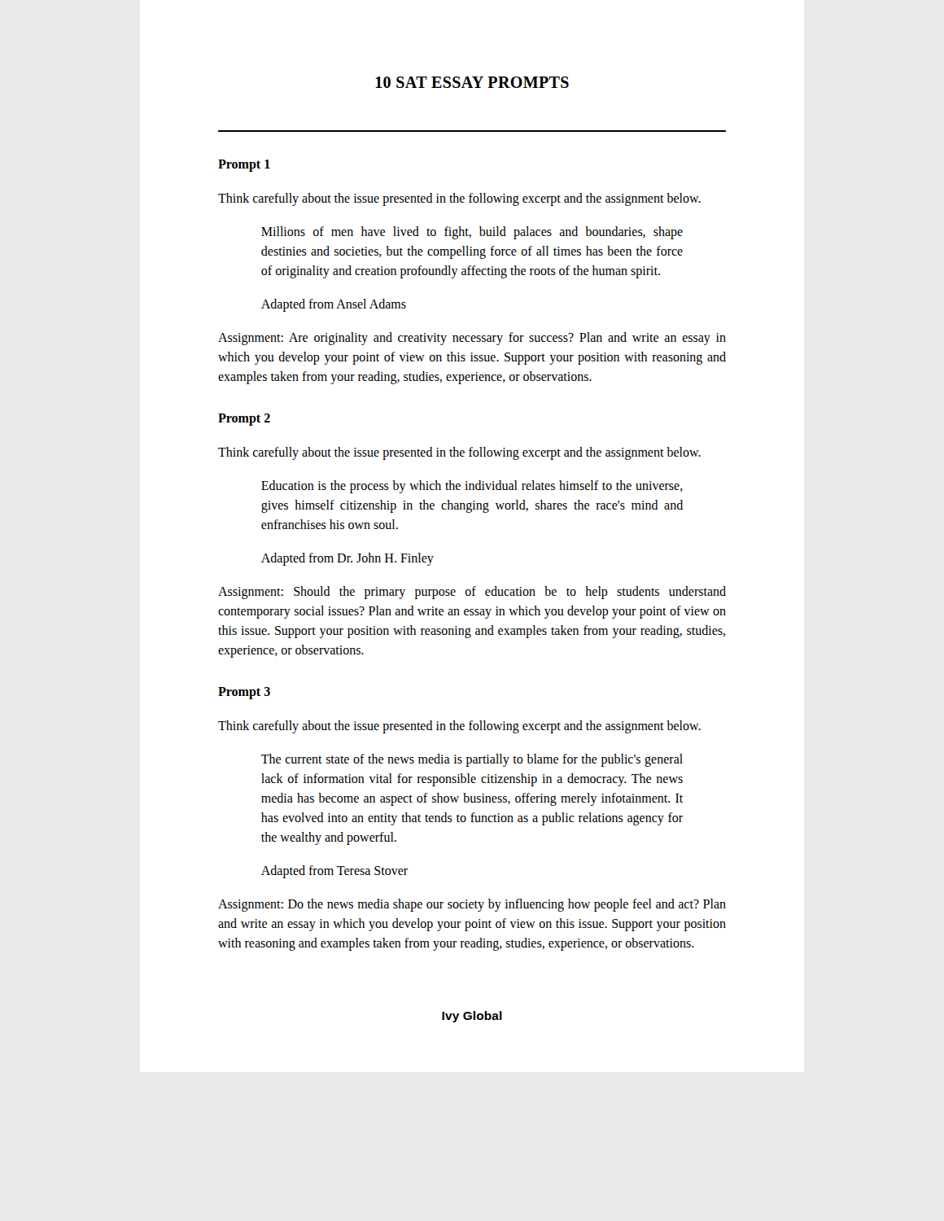10 SAT ESSAY PROMPTS
Prompt 1
Think carefully about the issue presented in the following excerpt and the assignment below.
Millions of men have lived to fight, build palaces and boundaries, shape destinies and societies, but the compelling force of all times has been the force of originality and creation profoundly affecting the roots of the human spirit.
Adapted from Ansel Adams
Assignment: Are originality and creativity necessary for success? Plan and write an essay in which you develop your point of view on this issue. Support your position with reasoning and examples taken from your reading, studies, experience, or observations.
Prompt 2
Think carefully about the issue presented in the following excerpt and the assignment below.
Education is the process by which the individual relates himself to the universe, gives himself citizenship in the changing world, shares the race's mind and enfranchises his own soul.
Adapted from Dr. John H. Finley
Assignment: Should the primary purpose of education be to help students understand contemporary social issues? Plan and write an essay in which you develop your point of view on this issue. Support your position with reasoning and examples taken from your reading, studies, experience, or observations.
Prompt 3
Think carefully about the issue presented in the following excerpt and the assignment below.
The current state of the news media is partially to blame for the public's general lack of information vital for responsible citizenship in a democracy. The news media has become an aspect of show business, offering merely infotainment. It has evolved into an entity that tends to function as a public relations agency for the wealthy and powerful.
Adapted from Teresa Stover
Assignment: Do the news media shape our society by influencing how people feel and act? Plan and write an essay in which you develop your point of view on this issue. Support your position with reasoning and examples taken from your reading, studies, experience, or observations.
Ivy Global